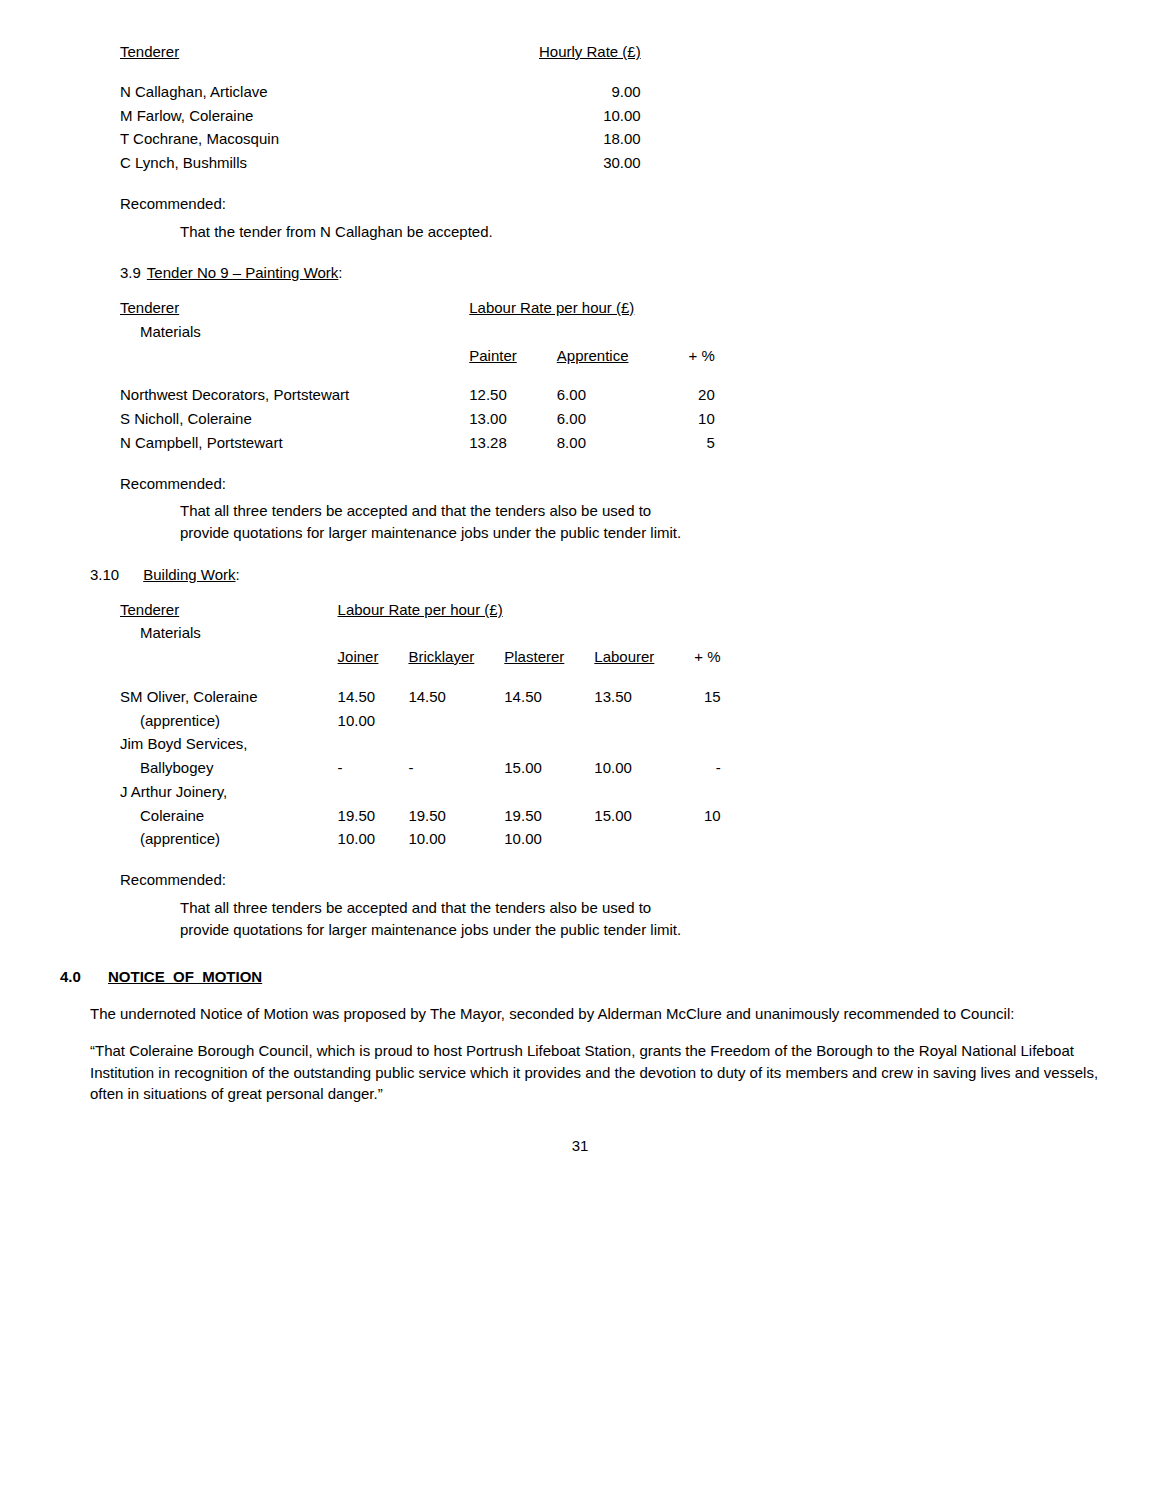| Tenderer | Hourly Rate (£) |
| --- | --- |
| N Callaghan, Articlave | 9.00 |
| M Farlow, Coleraine | 10.00 |
| T Cochrane, Macosquin | 18.00 |
| C Lynch, Bushmills | 30.00 |
Recommended:
That the tender from N Callaghan be accepted.
3.9 Tender No 9 – Painting Work:
| Tenderer | Labour Rate per hour (£) |
| --- | --- |
| Materials | |
| | Painter | Apprentice | + % |
| Northwest Decorators, Portstewart | 12.50 | 6.00 | 20 |
| S Nicholl, Coleraine | 13.00 | 6.00 | 10 |
| N Campbell, Portstewart | 13.28 | 8.00 | 5 |
Recommended:
That all three tenders be accepted and that the tenders also be used to
provide quotations for larger maintenance jobs under the public tender limit.
3.10 Building Work:
| Tenderer | Labour Rate per hour (£) |
| --- | --- |
| Materials | |
| | Joiner | Bricklayer | Plasterer | Labourer | + % |
| SM Oliver, Coleraine | 14.50 | 14.50 | 14.50 | 13.50 | 15 |
| (apprentice) | 10.00 | |
| Jim Boyd Services, | |
| Ballybogey | - | - | 15.00 | 10.00 | - |
| J Arthur Joinery, | |
| Coleraine | 19.50 | 19.50 | 19.50 | 15.00 | 10 |
| (apprentice) | 10.00 | 10.00 | 10.00 | |
Recommended:
That all three tenders be accepted and that the tenders also be used to
provide quotations for larger maintenance jobs under the public tender limit.
4.0 NOTICE OF MOTION
The undernoted Notice of Motion was proposed by The Mayor, seconded by Alderman McClure and unanimously recommended to Council:
“That Coleraine Borough Council, which is proud to host Portrush Lifeboat Station, grants the Freedom of the Borough to the Royal National Lifeboat Institution in recognition of the outstanding public service which it provides and the devotion to duty of its members and crew in saving lives and vessels, often in situations of great personal danger.”
31